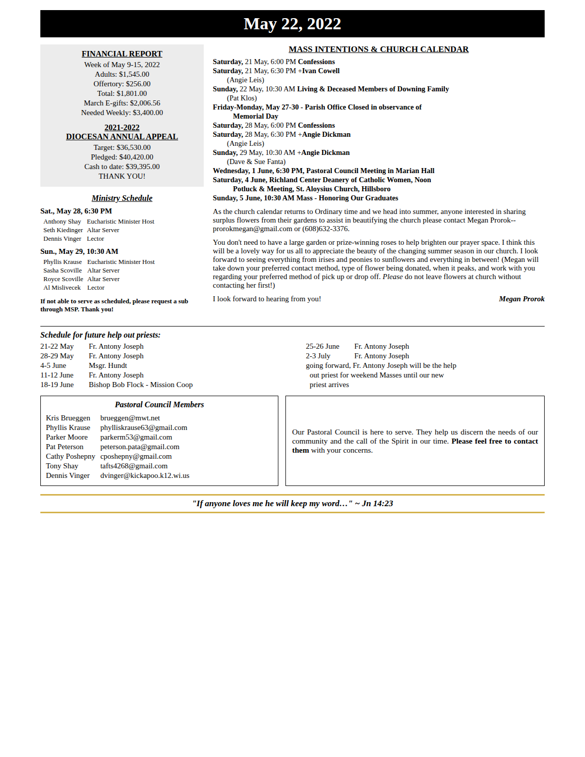May 22, 2022
FINANCIAL REPORT
Week of May 9-15, 2022
Adults: $1,545.00
Offertory: $256.00
Total: $1,801.00
March E-gifts: $2,006.56
Needed Weekly: $3,400.00
2021-2022
DIOCESAN ANNUAL APPEAL
Target: $36,530.00
Pledged: $40,420.00
Cash to date: $39,395.00
THANK YOU!
Ministry Schedule
Sat., May 28, 6:30 PM
| Anthony Shay | Eucharistic Minister Host |
| Seth Kiedinger | Altar Server |
| Dennis Vinger | Lector |
Sun., May 29, 10:30 AM
| Phyllis Krause | Eucharistic Minister Host |
| Sasha Scoville | Altar Server |
| Royce Scoville | Altar Server |
| Al Mislivecek | Lector |
If not able to serve as scheduled, please request a sub through MSP. Thank you!
MASS INTENTIONS & CHURCH CALENDAR
Saturday, 21 May, 6:00 PM Confessions
Saturday, 21 May, 6:30 PM +Ivan Cowell
(Angie Leis)
Sunday, 22 May, 10:30 AM Living & Deceased Members of Downing Family
(Pat Klos)
Friday-Monday, May 27-30 - Parish Office Closed in observance of
Memorial Day
Saturday, 28 May, 6:00 PM Confessions
Saturday, 28 May, 6:30 PM +Angie Dickman
(Angie Leis)
Sunday, 29 May, 10:30 AM +Angie Dickman
(Dave & Sue Fanta)
Wednesday, 1 June, 6:30 PM, Pastoral Council Meeting in Marian Hall
Saturday, 4 June, Richland Center Deanery of Catholic Women, Noon
Potluck & Meeting, St. Aloysius Church, Hillsboro
Sunday, 5 June, 10:30 AM Mass - Honoring Our Graduates
As the church calendar returns to Ordinary time and we head into summer, anyone interested in sharing surplus flowers from their gardens to assist in beautifying the church please contact Megan Prorok--prorokmegan@gmail.com or (608)632-3376.
You don't need to have a large garden or prize-winning roses to help brighten our prayer space. I think this will be a lovely way for us all to appreciate the beauty of the changing summer season in our church. I look forward to seeing everything from irises and peonies to sunflowers and everything in between! (Megan will take down your preferred contact method, type of flower being donated, when it peaks, and work with you regarding your preferred method of pick up or drop off. Please do not leave flowers at church without contacting her first!)
I look forward to hearing from you! Megan Prorok
Schedule for future help out priests:
| 21-22 May | Fr. Antony Joseph | | 25-26 June | Fr. Antony Joseph |
| 28-29 May | Fr. Antony Joseph | | 2-3 July | Fr. Antony Joseph |
| 4-5 June | Msgr. Hundt | | going forward, Fr. Antony Joseph will be the help |
| 11-12 June | Fr. Antony Joseph | | out priest for weekend Masses until our new |
| 18-19 June | Bishop Bob Flock - Mission Coop | | priest arrives |
Pastoral Council Members
| Kris Brueggen | brueggen@mwt.net |
| Phyllis Krause | phylliskrause63@gmail.com |
| Parker Moore | parkerm53@gmail.com |
| Pat Peterson | peterson.pata@gmail.com |
| Cathy Poshepny | cposhepny@gmail.com |
| Tony Shay | tafts4268@gmail.com |
| Dennis Vinger | dvinger@kickapoo.k12.wi.us |
Our Pastoral Council is here to serve. They help us discern the needs of our community and the call of the Spirit in our time. Please feel free to contact them with your concerns.
"If anyone loves me he will keep my word…" ~ Jn 14:23